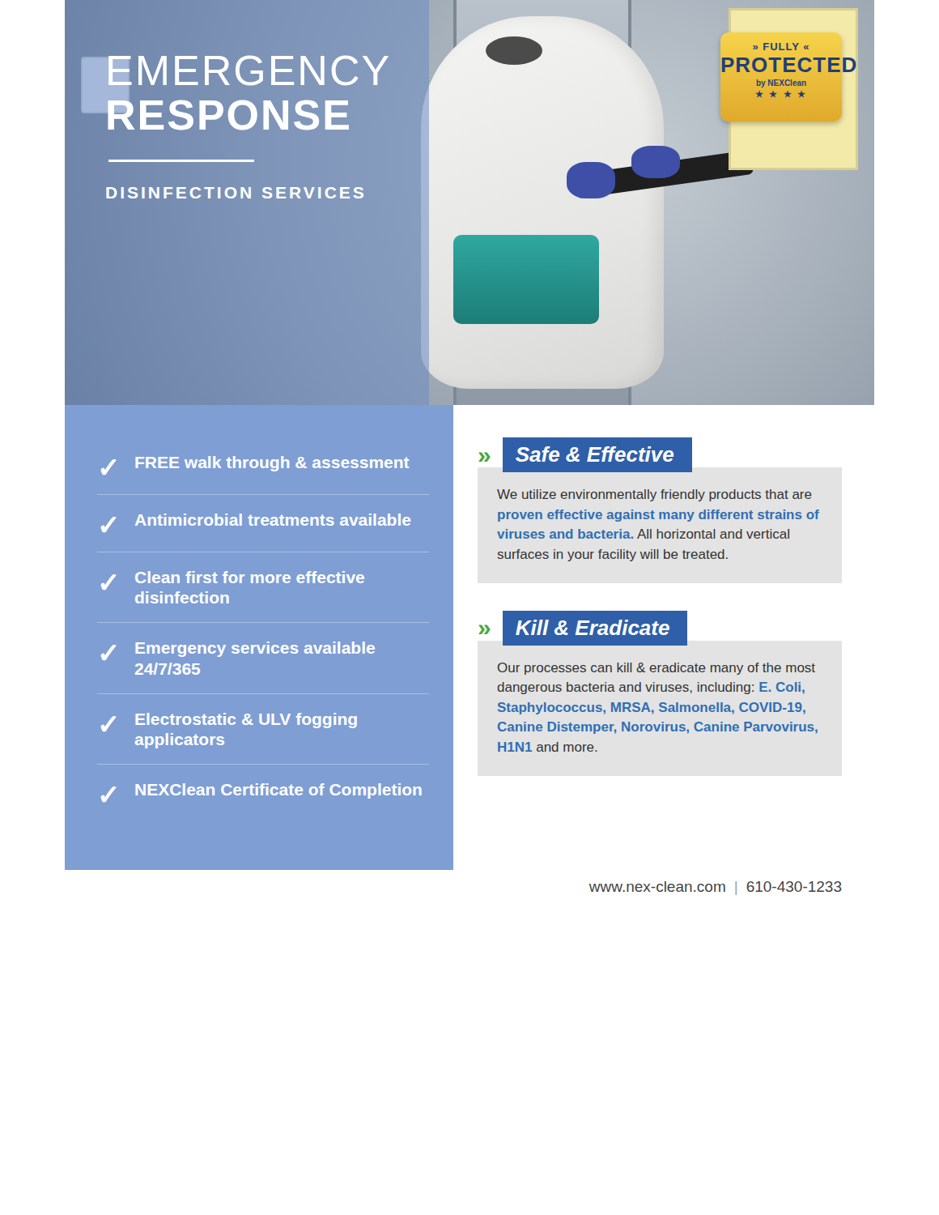» FULLY «
PROTECTED
by NEXClean
★ ★ ★ ★
EmergencyResponse
Disinfection Services
✓
FREE walk through & assessment
✓
Antimicrobial treatments available
✓
Clean first for more effective disinfection
✓
Emergency services available 24/7/365
✓
Electrostatic & ULV fogging applicators
✓
NEXClean Certificate of Completion
» Safe & Effective
We utilize environmentally friendly products that are proven effective against many different strains of viruses and bacteria. All horizontal and vertical surfaces in your facility will be treated.
» Kill & Eradicate
Our processes can kill & eradicate many of the most dangerous bacteria and viruses, including: E. Coli, Staphylococcus, MRSA, Salmonella, COVID-19, Canine Distemper, Norovirus, Canine Parvovirus, H1N1 and more.
www.nex-clean.com|610-430-1233